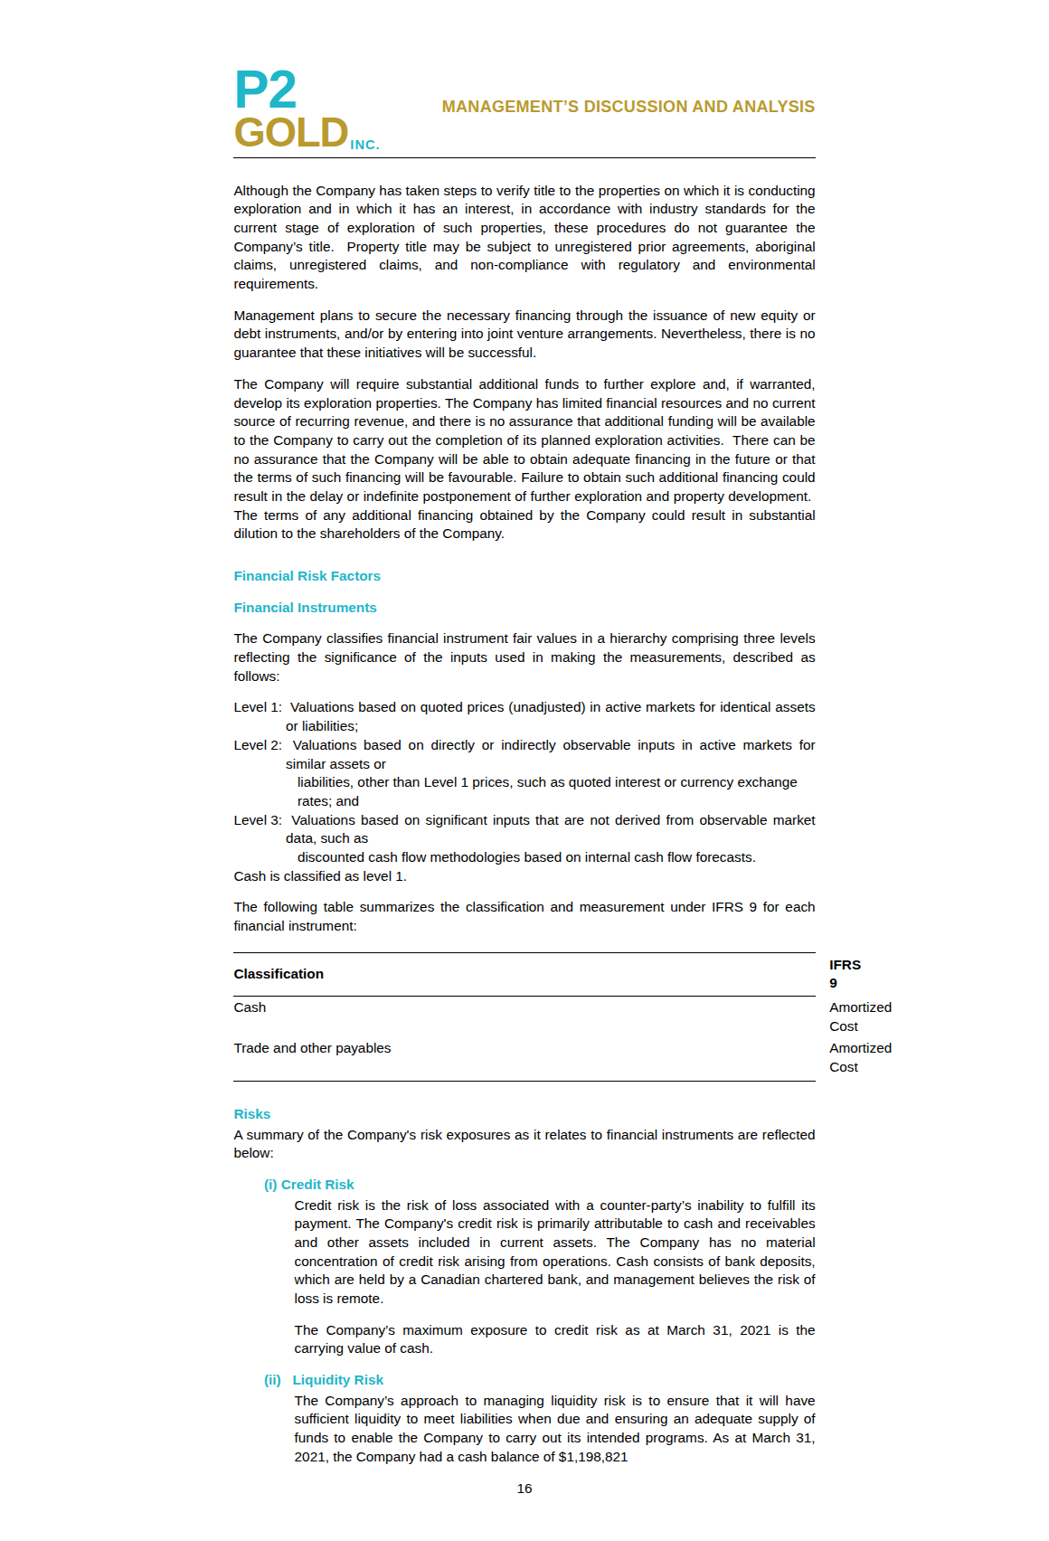P2 GOLD INC.
MANAGEMENT’S DISCUSSION AND ANALYSIS
Although the Company has taken steps to verify title to the properties on which it is conducting exploration and in which it has an interest, in accordance with industry standards for the current stage of exploration of such properties, these procedures do not guarantee the Company’s title. Property title may be subject to unregistered prior agreements, aboriginal claims, unregistered claims, and non-compliance with regulatory and environmental requirements.
Management plans to secure the necessary financing through the issuance of new equity or debt instruments, and/or by entering into joint venture arrangements. Nevertheless, there is no guarantee that these initiatives will be successful.
The Company will require substantial additional funds to further explore and, if warranted, develop its exploration properties. The Company has limited financial resources and no current source of recurring revenue, and there is no assurance that additional funding will be available to the Company to carry out the completion of its planned exploration activities. There can be no assurance that the Company will be able to obtain adequate financing in the future or that the terms of such financing will be favourable. Failure to obtain such additional financing could result in the delay or indefinite postponement of further exploration and property development. The terms of any additional financing obtained by the Company could result in substantial dilution to the shareholders of the Company.
Financial Risk Factors
Financial Instruments
The Company classifies financial instrument fair values in a hierarchy comprising three levels reflecting the significance of the inputs used in making the measurements, described as follows:
Level 1: Valuations based on quoted prices (unadjusted) in active markets for identical assets or liabilities;
Level 2: Valuations based on directly or indirectly observable inputs in active markets for similar assets or
liabilities, other than Level 1 prices, such as quoted interest or currency exchange rates; and
Level 3: Valuations based on significant inputs that are not derived from observable market data, such as
discounted cash flow methodologies based on internal cash flow forecasts.
Cash is classified as level 1.
The following table summarizes the classification and measurement under IFRS 9 for each financial instrument:
| Classification | IFRS 9 |
| --- | --- |
| Cash | Amortized Cost |
| Trade and other payables | Amortized Cost |
Risks
A summary of the Company's risk exposures as it relates to financial instruments are reflected below:
(i) Credit Risk
Credit risk is the risk of loss associated with a counter-party’s inability to fulfill its payment. The Company's credit risk is primarily attributable to cash and receivables and other assets included in current assets. The Company has no material concentration of credit risk arising from operations. Cash consists of bank deposits, which are held by a Canadian chartered bank, and management believes the risk of loss is remote.
The Company’s maximum exposure to credit risk as at March 31, 2021 is the carrying value of cash.
(ii) Liquidity Risk
The Company’s approach to managing liquidity risk is to ensure that it will have sufficient liquidity to meet liabilities when due and ensuring an adequate supply of funds to enable the Company to carry out its intended programs. As at March 31, 2021, the Company had a cash balance of $1,198,821
16